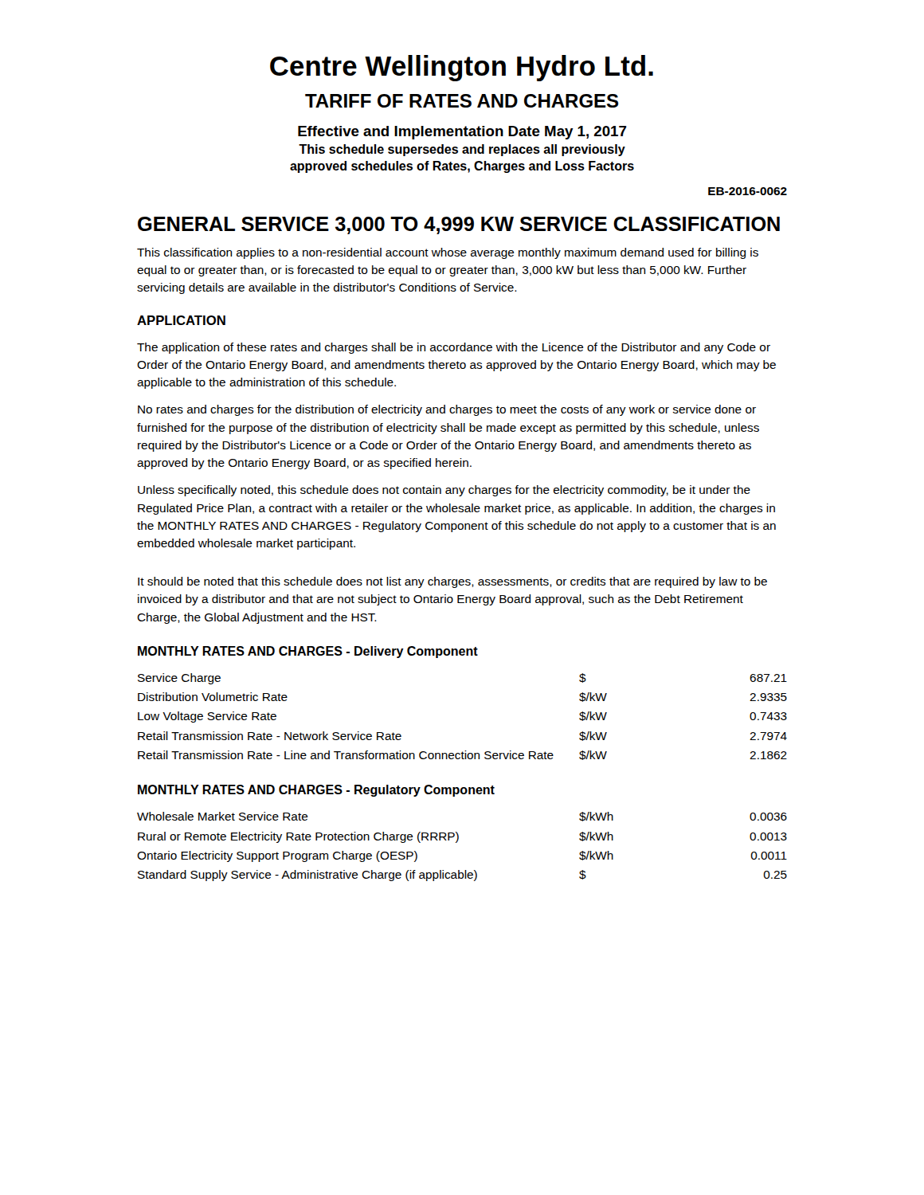Centre Wellington Hydro Ltd.
TARIFF OF RATES AND CHARGES
Effective and Implementation Date May 1, 2017
This schedule supersedes and replaces all previously
approved schedules of Rates, Charges and Loss Factors
EB-2016-0062
GENERAL SERVICE 3,000 TO 4,999 KW SERVICE CLASSIFICATION
This classification applies to a non-residential account whose average monthly maximum demand used for billing is equal to or greater than, or is forecasted to be equal to or greater than, 3,000 kW but less than 5,000 kW. Further servicing details are available in the distributor's Conditions of Service.
APPLICATION
The application of these rates and charges shall be in accordance with the Licence of the Distributor and any Code or Order of the Ontario Energy Board, and amendments thereto as approved by the Ontario Energy Board, which may be applicable to the administration of this schedule.
No rates and charges for the distribution of electricity and charges to meet the costs of any work or service done or furnished for the purpose of the distribution of electricity shall be made except as permitted by this schedule, unless required by the Distributor's Licence or a Code or Order of the Ontario Energy Board, and amendments thereto as approved by the Ontario Energy Board, or as specified herein.
Unless specifically noted, this schedule does not contain any charges for the electricity commodity, be it under the Regulated Price Plan, a contract with a retailer or the wholesale market price, as applicable. In addition, the charges in the MONTHLY RATES AND CHARGES - Regulatory Component of this schedule do not apply to a customer that is an embedded wholesale market participant.
It should be noted that this schedule does not list any charges, assessments, or credits that are required by law to be invoiced by a distributor and that are not subject to Ontario Energy Board approval, such as the Debt Retirement Charge, the Global Adjustment and the HST.
MONTHLY RATES AND CHARGES - Delivery Component
| Service Charge | $ | 687.21 |
| Distribution Volumetric Rate | $/kW | 2.9335 |
| Low Voltage Service Rate | $/kW | 0.7433 |
| Retail Transmission Rate - Network Service Rate | $/kW | 2.7974 |
| Retail Transmission Rate - Line and Transformation Connection Service Rate | $/kW | 2.1862 |
MONTHLY RATES AND CHARGES - Regulatory Component
| Wholesale Market Service Rate | $/kWh | 0.0036 |
| Rural or Remote Electricity Rate Protection Charge (RRRP) | $/kWh | 0.0013 |
| Ontario Electricity Support Program Charge (OESP) | $/kWh | 0.0011 |
| Standard Supply Service - Administrative Charge (if applicable) | $ | 0.25 |